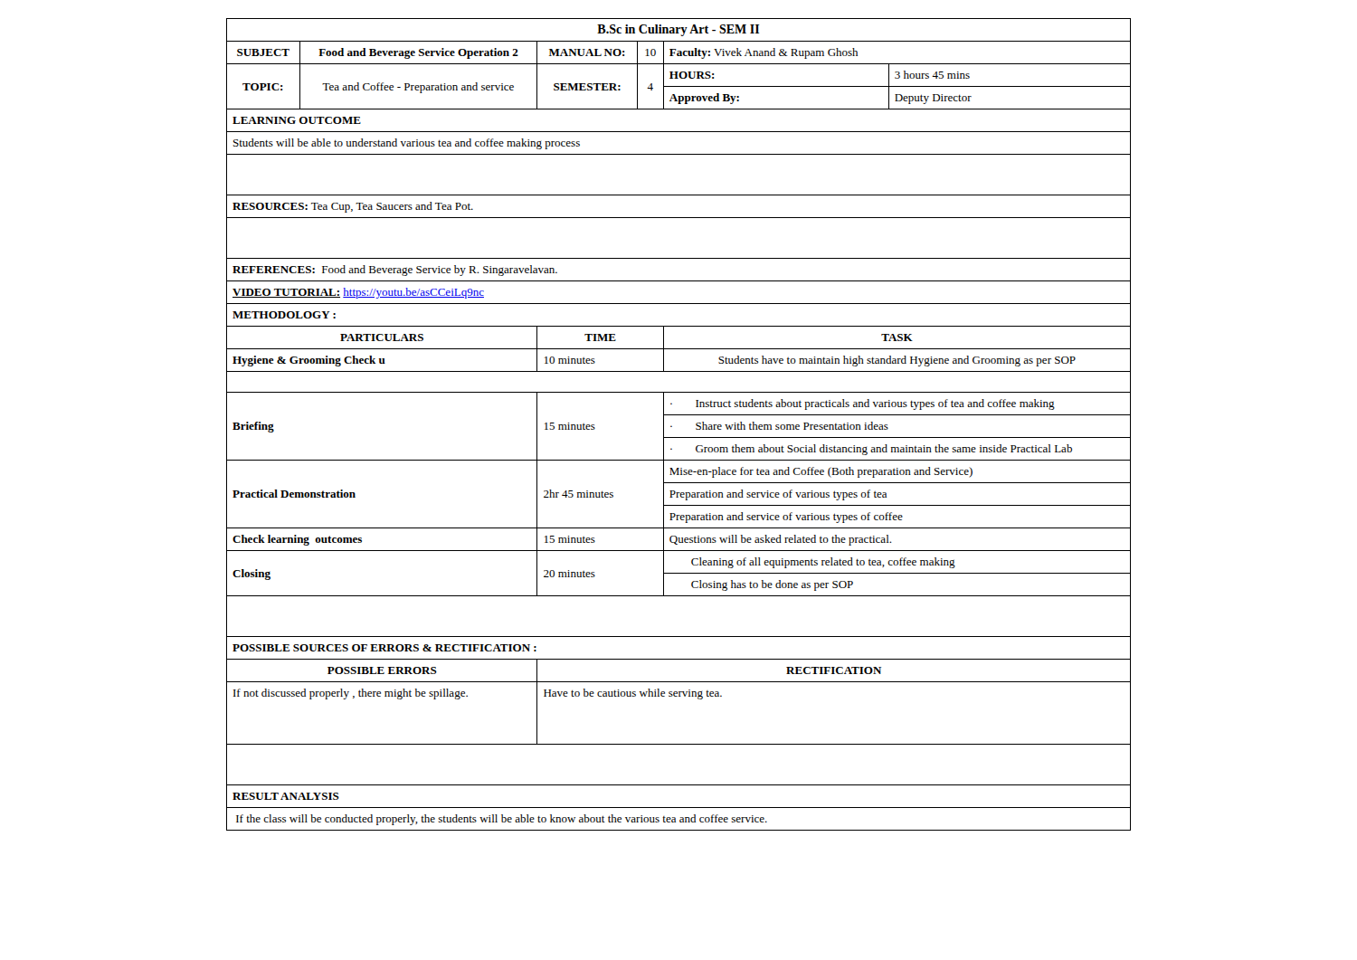| B.Sc in Culinary Art - SEM II |
| SUBJECT | Food and Beverage Service Operation 2 | MANUAL NO: | 10 | Faculty: Vivek Anand & Rupam Ghosh |
| TOPIC: | Tea and Coffee - Preparation and service | SEMESTER: | 4 | HOURS: | 3 hours 45 mins |
| Approved By: | Deputy Director |
| LEARNING OUTCOME |
| Students will be able to understand various tea and coffee making process |
| RESOURCES: Tea Cup, Tea Saucers and Tea Pot. |
| REFERENCES: Food and Beverage Service by R. Singaravelavan. |
| VIDEO TUTORIAL: https://youtu.be/asCCeiLq9nc |
| METHODOLOGY : |
| PARTICULARS | TIME | TASK |
| Hygiene & Grooming Check u | 10 minutes | Students have to maintain high standard Hygiene and Grooming as per SOP |
| Briefing | 15 minutes | · Instruct students about practicals and various types of tea and coffee making |
| · Share with them some Presentation ideas |
| · Groom them about Social distancing and maintain the same inside Practical Lab |
| Practical Demonstration | 2hr 45 minutes | Mise-en-place for tea and Coffee (Both preparation and Service) |
| Preparation and service of various types of tea |
| Preparation and service of various types of coffee |
| Check learning outcomes | 15 minutes | Questions will be asked related to the practical. |
| Closing | 20 minutes | Cleaning of all equipments related to tea, coffee making |
| Closing has to be done as per SOP |
| POSSIBLE SOURCES OF ERRORS & RECTIFICATION : |
| POSSIBLE ERRORS | RECTIFICATION |
| If not discussed properly , there might be spillage. | Have to be cautious while serving tea. |
| RESULT ANALYSIS |
| If the class will be conducted properly, the students will be able to know about the various tea and coffee service. |